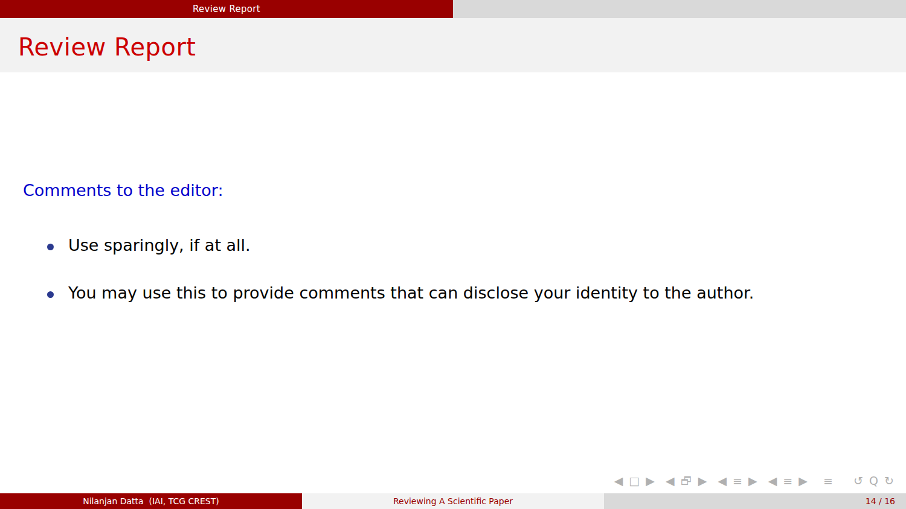Review Report
Review Report
Comments to the editor:
Use sparingly, if at all.
You may use this to provide comments that can disclose your identity to the author.
◀ □ ▶ ◀ 🗗 ▶ ◀ ≡ ▶ ◀ ≡ ▶ ≡ ↺ Q ↻
Nilanjan Datta (IAI, TCG CREST)
Reviewing A Scientific Paper
14 / 16